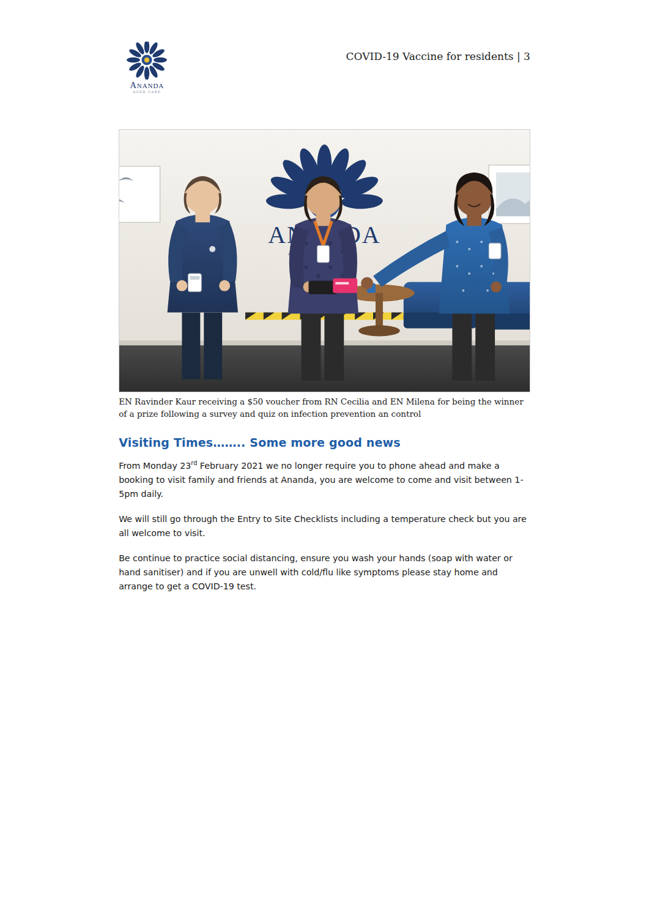Ananda
Aged Care
COVID-19 Vaccine for residents | 3
ANANDA AGED CARE
EN Ravinder Kaur receiving a $50 voucher from RN Cecilia and EN Milena for being the winner of a prize following a survey and quiz on infection prevention an control
Visiting Times…….. Some more good news
From Monday 23rd February 2021 we no longer require you to phone ahead and make a booking to visit family and friends at Ananda, you are welcome to come and visit between 1-5pm daily.
We will still go through the Entry to Site Checklists including a temperature check but you are all welcome to visit.
Be continue to practice social distancing, ensure you wash your hands (soap with water or hand sanitiser) and if you are unwell with cold/flu like symptoms please stay home and arrange to get a COVID-19 test.